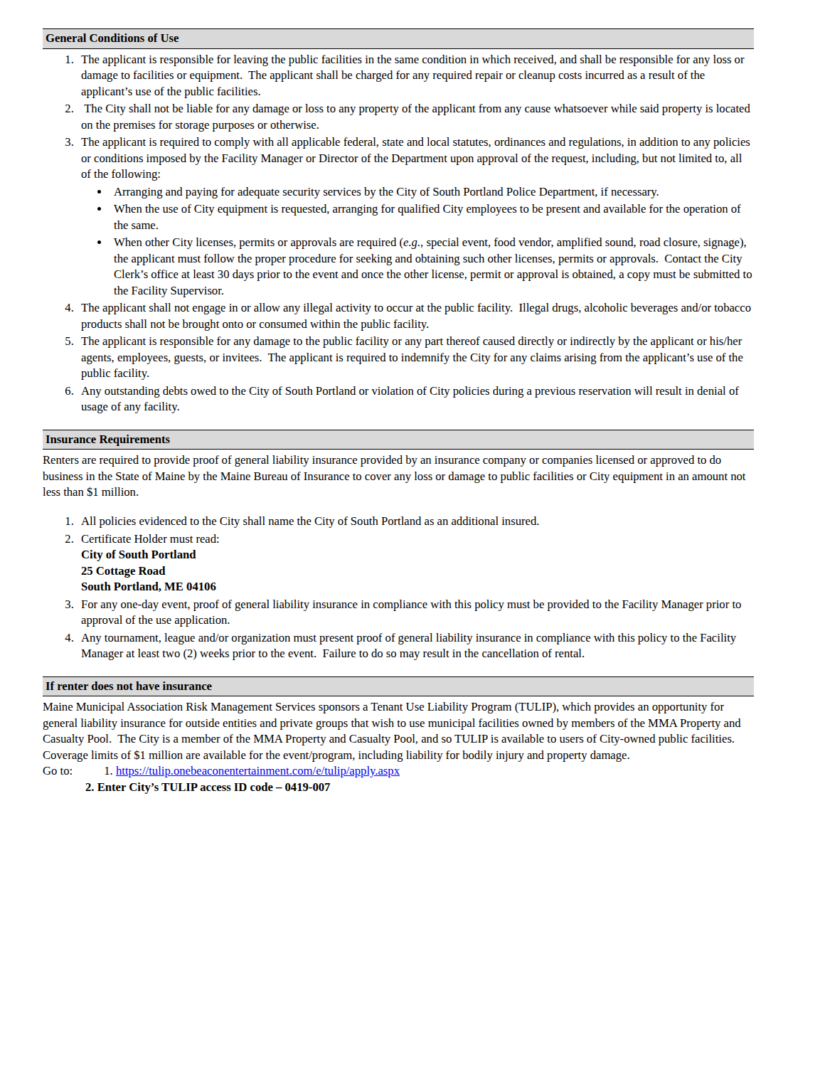General Conditions of Use
The applicant is responsible for leaving the public facilities in the same condition in which received, and shall be responsible for any loss or damage to facilities or equipment. The applicant shall be charged for any required repair or cleanup costs incurred as a result of the applicant’s use of the public facilities.
The City shall not be liable for any damage or loss to any property of the applicant from any cause whatsoever while said property is located on the premises for storage purposes or otherwise.
The applicant is required to comply with all applicable federal, state and local statutes, ordinances and regulations, in addition to any policies or conditions imposed by the Facility Manager or Director of the Department upon approval of the request, including, but not limited to, all of the following:
Arranging and paying for adequate security services by the City of South Portland Police Department, if necessary.
When the use of City equipment is requested, arranging for qualified City employees to be present and available for the operation of the same.
When other City licenses, permits or approvals are required (e.g., special event, food vendor, amplified sound, road closure, signage), the applicant must follow the proper procedure for seeking and obtaining such other licenses, permits or approvals. Contact the City Clerk’s office at least 30 days prior to the event and once the other license, permit or approval is obtained, a copy must be submitted to the Facility Supervisor.
The applicant shall not engage in or allow any illegal activity to occur at the public facility. Illegal drugs, alcoholic beverages and/or tobacco products shall not be brought onto or consumed within the public facility.
The applicant is responsible for any damage to the public facility or any part thereof caused directly or indirectly by the applicant or his/her agents, employees, guests, or invitees. The applicant is required to indemnify the City for any claims arising from the applicant’s use of the public facility.
Any outstanding debts owed to the City of South Portland or violation of City policies during a previous reservation will result in denial of usage of any facility.
Insurance Requirements
Renters are required to provide proof of general liability insurance provided by an insurance company or companies licensed or approved to do business in the State of Maine by the Maine Bureau of Insurance to cover any loss or damage to public facilities or City equipment in an amount not less than $1 million.
All policies evidenced to the City shall name the City of South Portland as an additional insured.
Certificate Holder must read: City of South Portland 25 Cottage Road South Portland, ME 04106
For any one-day event, proof of general liability insurance in compliance with this policy must be provided to the Facility Manager prior to approval of the use application.
Any tournament, league and/or organization must present proof of general liability insurance in compliance with this policy to the Facility Manager at least two (2) weeks prior to the event. Failure to do so may result in the cancellation of rental.
If renter does not have insurance
Maine Municipal Association Risk Management Services sponsors a Tenant Use Liability Program (TULIP), which provides an opportunity for general liability insurance for outside entities and private groups that wish to use municipal facilities owned by members of the MMA Property and Casualty Pool. The City is a member of the MMA Property and Casualty Pool, and so TULIP is available to users of City-owned public facilities. Coverage limits of $1 million are available for the event/program, including liability for bodily injury and property damage.
Go to: 1. https://tulip.onebeaconentertainment.com/e/tulip/apply.aspx
2. Enter City’s TULIP access ID code – 0419-007